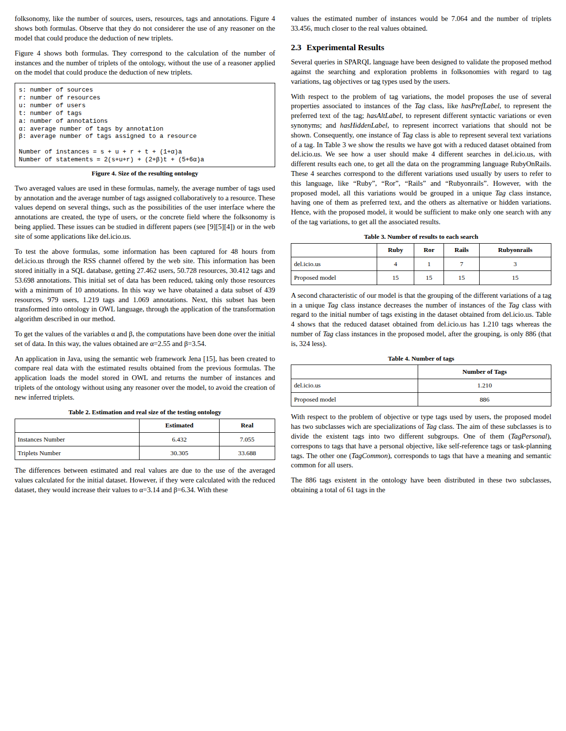folksonomy, like the number of sources, users, resources, tags and annotations. Figure 4 shows both formulas. Observe that they do not considerer the use of any reasoner on the model that could produce the deduction of new triplets.
Figure 4 shows both formulas. They correspond to the calculation of the number of instances and the number of triplets of the ontology, without the use of a reasoner applied on the model that could produce the deduction of new triplets.
s: number of sources
r: number of resources
u: number of users
t: number of tags
a: number of annotations
α: average number of tags by annotation
β: average number of tags assigned to a resource

Number of instances = s + u + r + t + (1+α)a
Number of statements = 2(s+u+r) + (2+β)t + (5+6α)a
Figure 4. Size of the resulting ontology
Two averaged values are used in these formulas, namely, the average number of tags used by annotation and the average number of tags assigned collaboratively to a resource. These values depend on several things, such as the possibilities of the user interface where the annotations are created, the type of users, or the concrete field where the folksonomy is being applied. These issues can be studied in different papers (see [9][5][4]) or in the web site of some applications like del.icio.us.
To test the above formulas, some information has been captured for 48 hours from del.icio.us through the RSS channel offered by the web site. This information has been stored initially in a SQL database, getting 27.462 users, 50.728 resources, 30.412 tags and 53.698 annotations. This initial set of data has been reduced, taking only those resources with a minimum of 10 annotations. In this way we have obatained a data subset of 439 resources, 979 users, 1.219 tags and 1.069 annotations. Next, this subset has been transformed into ontology in OWL language, through the application of the transformation algorithm described in our method.
To get the values of the variables α and β, the computations have been done over the initial set of data. In this way, the values obtained are α=2.55 and β=3.54.
An application in Java, using the semantic web framework Jena [15], has been created to compare real data with the estimated results obtained from the previous formulas. The application loads the model stored in OWL and returns the number of instances and triplets of the ontology without using any reasoner over the model, to avoid the creation of new inferred triplets.
Table 2. Estimation and real size of the testing ontology
| | Estimated | Real |
| --- | --- | --- |
| Instances Number | 6.432 | 7.055 |
| Triplets Number | 30.305 | 33.688 |
The differences between estimated and real values are due to the use of the averaged values calculated for the initial dataset. However, if they were calculated with the reduced dataset, they would increase their values to α=3.14 and β=6.34. With these
values the estimated number of instances would be 7.064 and the number of triplets 33.456, much closer to the real values obtained.
2.3 Experimental Results
Several queries in SPARQL language have been designed to validate the proposed method against the searching and exploration problems in folksonomies with regard to tag variations, tag objectives or tag types used by the users.
With respect to the problem of tag variations, the model proposes the use of several properties associated to instances of the Tag class, like hasPrefLabel, to represent the preferred text of the tag; hasAltLabel, to represent different syntactic variations or even synonyms; and hasHiddenLabel, to represent incorrect variations that should not be shown. Consequently, one instance of Tag class is able to represent several text variations of a tag. In Table 3 we show the results we have got with a reduced dataset obtained from del.icio.us. We see how a user should make 4 different searches in del.icio.us, with different results each one, to get all the data on the programming language RubyOnRails. These 4 searches correspond to the different variations used usually by users to refer to this language, like “Ruby”, “Ror”, “Rails” and “Rubyonrails”. However, with the proposed model, all this variations would be grouped in a unique Tag class instance, having one of them as preferred text, and the others as alternative or hidden variations. Hence, with the proposed model, it would be sufficient to make only one search with any of the tag variations, to get all the associated results.
Table 3. Number of results to each search
| | Ruby | Ror | Rails | Rubyonrails |
| --- | --- | --- | --- | --- |
| del.icio.us | 4 | 1 | 7 | 3 |
| Proposed model | 15 | 15 | 15 | 15 |
A second characteristic of our model is that the grouping of the different variations of a tag in a unique Tag class instance decreases the number of instances of the Tag class with regard to the initial number of tags existing in the dataset obtained from del.icio.us. Table 4 shows that the reduced dataset obtained from del.icio.us has 1.210 tags whereas the number of Tag class instances in the proposed model, after the grouping, is only 886 (that is, 324 less).
Table 4. Number of tags
| | Number of Tags |
| --- | --- |
| del.icio.us | 1.210 |
| Proposed model | 886 |
With respect to the problem of objective or type tags used by users, the proposed model has two subclasses wich are specializations of Tag class. The aim of these subclasses is to divide the existent tags into two different subgroups. One of them (TagPersonal), correspons to tags that have a personal objective, like self-reference tags or task-planning tags. The other one (TagCommon), corresponds to tags that have a meaning and semantic common for all users.
The 886 tags existent in the ontology have been distributed in these two subclasses, obtaining a total of 61 tags in the